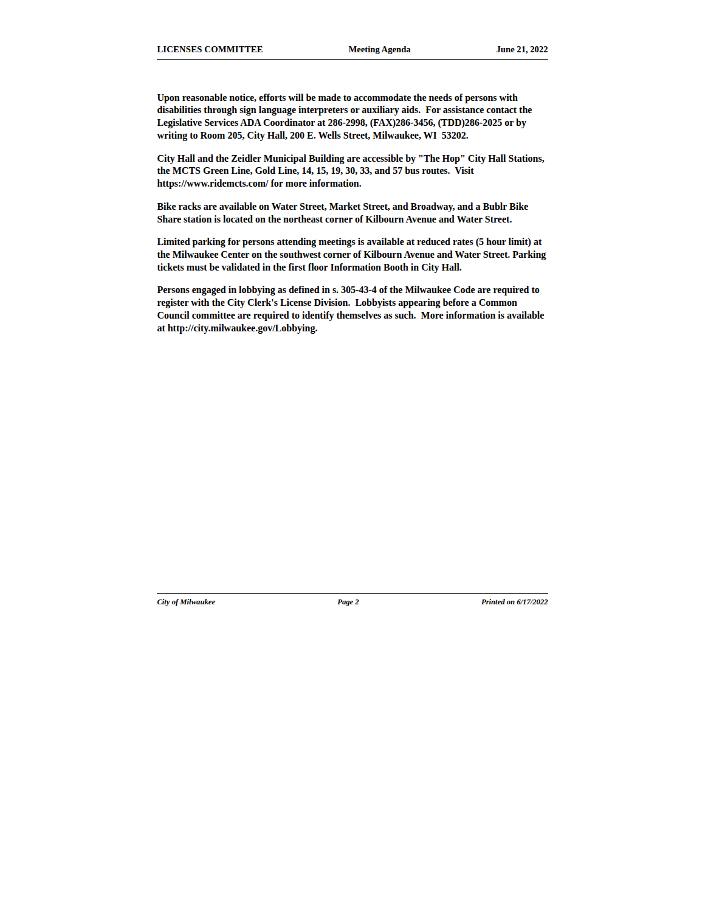LICENSES COMMITTEE
Meeting Agenda
June 21, 2022
Upon reasonable notice, efforts will be made to accommodate the needs of persons with disabilities through sign language interpreters or auxiliary aids. For assistance contact the Legislative Services ADA Coordinator at 286-2998, (FAX)286-3456, (TDD)286-2025 or by writing to Room 205, City Hall, 200 E. Wells Street, Milwaukee, WI 53202.
City Hall and the Zeidler Municipal Building are accessible by "The Hop" City Hall Stations, the MCTS Green Line, Gold Line, 14, 15, 19, 30, 33, and 57 bus routes. Visit https://www.ridemcts.com/ for more information.
Bike racks are available on Water Street, Market Street, and Broadway, and a Bublr Bike Share station is located on the northeast corner of Kilbourn Avenue and Water Street.
Limited parking for persons attending meetings is available at reduced rates (5 hour limit) at the Milwaukee Center on the southwest corner of Kilbourn Avenue and Water Street. Parking tickets must be validated in the first floor Information Booth in City Hall.
Persons engaged in lobbying as defined in s. 305-43-4 of the Milwaukee Code are required to register with the City Clerk's License Division. Lobbyists appearing before a Common Council committee are required to identify themselves as such. More information is available at http://city.milwaukee.gov/Lobbying.
City of Milwaukee
Page 2
Printed on 6/17/2022